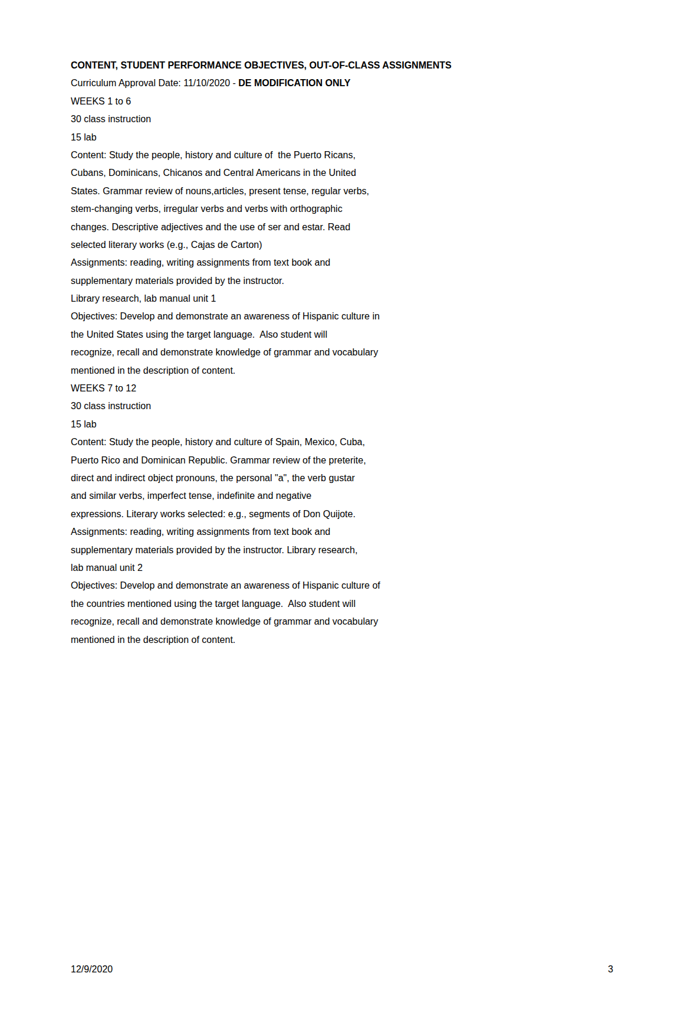CONTENT, STUDENT PERFORMANCE OBJECTIVES, OUT-OF-CLASS ASSIGNMENTS
Curriculum Approval Date: 11/10/2020 - DE MODIFICATION ONLY
WEEKS 1 to 6
30 class instruction
15 lab
Content: Study the people, history and culture of the Puerto Ricans,
Cubans, Dominicans, Chicanos and Central Americans in the United
States. Grammar review of nouns,articles, present tense, regular verbs,
stem-changing verbs, irregular verbs and verbs with orthographic
changes. Descriptive adjectives and the use of ser and estar. Read
selected literary works (e.g., Cajas de Carton)
Assignments: reading, writing assignments from text book and
supplementary materials provided by the instructor.
Library research, lab manual unit 1
Objectives: Develop and demonstrate an awareness of Hispanic culture in
the United States using the target language. Also student will
recognize, recall and demonstrate knowledge of grammar and vocabulary
mentioned in the description of content.
WEEKS 7 to 12
30 class instruction
15 lab
Content: Study the people, history and culture of Spain, Mexico, Cuba,
Puerto Rico and Dominican Republic. Grammar review of the preterite,
direct and indirect object pronouns, the personal "a", the verb gustar
and similar verbs, imperfect tense, indefinite and negative
expressions. Literary works selected: e.g., segments of Don Quijote.
Assignments: reading, writing assignments from text book and
supplementary materials provided by the instructor. Library research,
lab manual unit 2
Objectives: Develop and demonstrate an awareness of Hispanic culture of
the countries mentioned using the target language. Also student will
recognize, recall and demonstrate knowledge of grammar and vocabulary
mentioned in the description of content.
12/9/2020 3